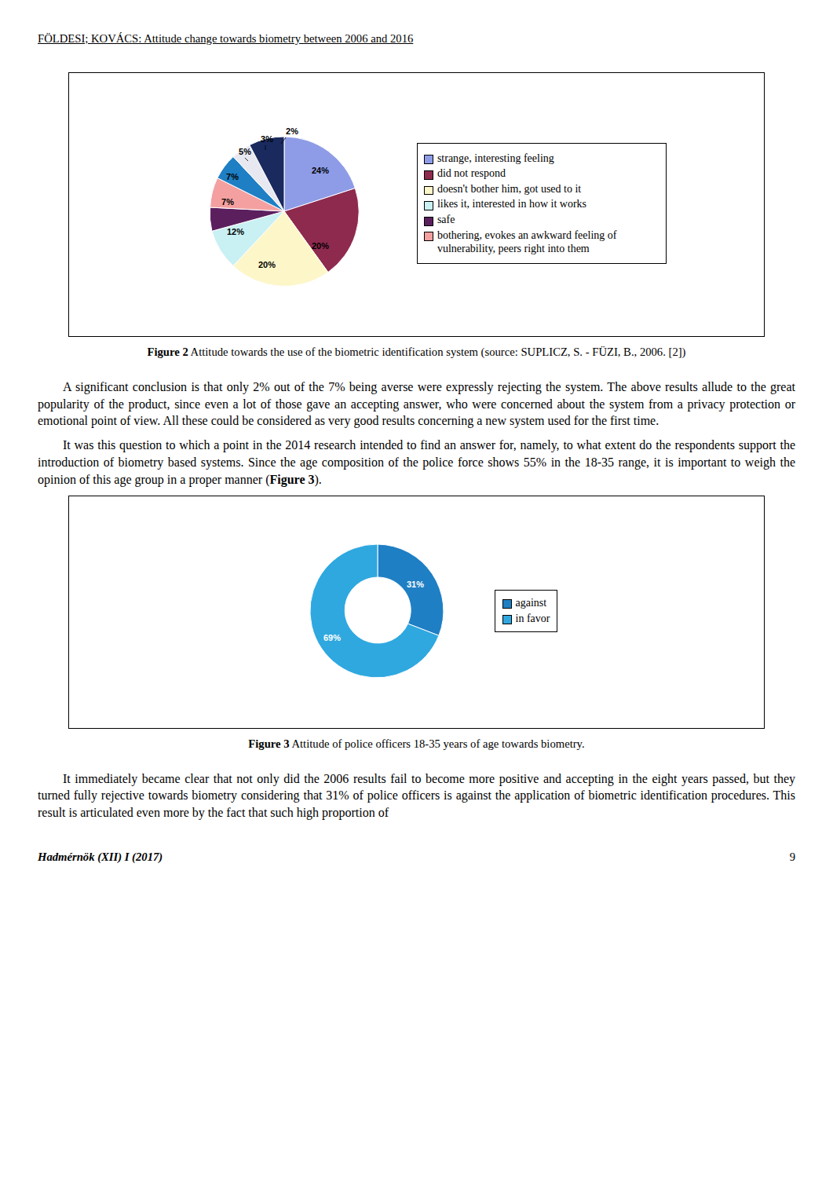FÖLDESI; KOVÁCS: Attitude change towards biometry between 2006 and 2016
24% 20% 20% 12% 7% 7% 5% 3% 2%
strange, interesting feeling
did not respond
doesn't bother him, got used to it
likes it, interested in how it works
safe
bothering, evokes an awkward feeling of vulnerability, peers right into them
Figure 2 Attitude towards the use of the biometric identification system (source: SUPLICZ, S. - FÜZI, B., 2006. [2])
A significant conclusion is that only 2% out of the 7% being averse were expressly rejecting the system. The above results allude to the great popularity of the product, since even a lot of those gave an accepting answer, who were concerned about the system from a privacy protection or emotional point of view. All these could be considered as very good results concerning a new system used for the first time.
It was this question to which a point in the 2014 research intended to find an answer for, namely, to what extent do the respondents support the introduction of biometry based systems. Since the age composition of the police force shows 55% in the 18-35 range, it is important to weigh the opinion of this age group in a proper manner (Figure 3).
31% 69%
against
in favor
Figure 3 Attitude of police officers 18-35 years of age towards biometry.
It immediately became clear that not only did the 2006 results fail to become more positive and accepting in the eight years passed, but they turned fully rejective towards biometry considering that 31% of police officers is against the application of biometric identification procedures. This result is articulated even more by the fact that such high proportion of
Hadmérnök (XII) I (2017) 9